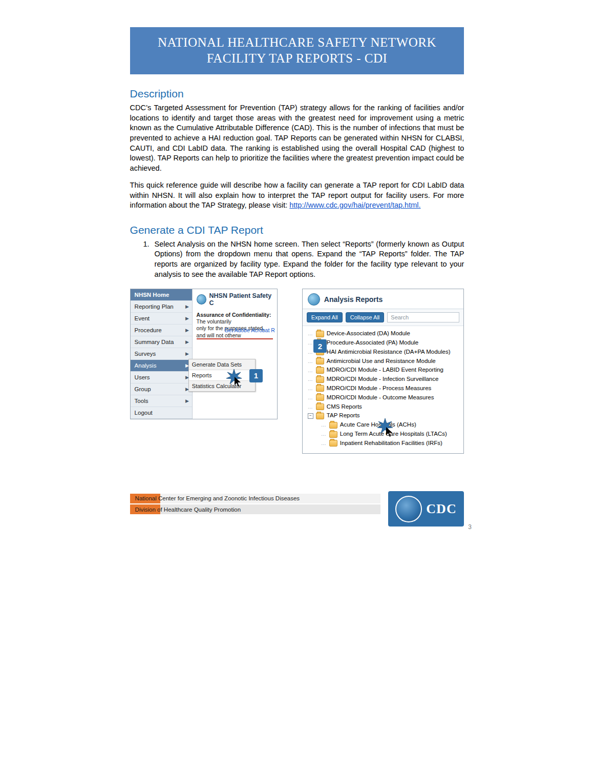NATIONAL HEALTHCARE SAFETY NETWORK
FACILITY TAP REPORTS - CDI
Description
CDC’s Targeted Assessment for Prevention (TAP) strategy allows for the ranking of facilities and/or locations to identify and target those areas with the greatest need for improvement using a metric known as the Cumulative Attributable Difference (CAD). This is the number of infections that must be prevented to achieve a HAI reduction goal. TAP Reports can be generated within NHSN for CLABSI, CAUTI, and CDI LabID data. The ranking is established using the overall Hospital CAD (highest to lowest). TAP Reports can help to prioritize the facilities where the greatest prevention impact could be achieved.
This quick reference guide will describe how a facility can generate a TAP report for CDI LabID data within NHSN. It will also explain how to interpret the TAP report output for facility users. For more information about the TAP Strategy, please visit: http://www.cdc.gov/hai/prevent/tap.html.
Generate a CDI TAP Report
Select Analysis on the NHSN home screen. Then select “Reports” (formerly known as Output Options) from the dropdown menu that opens. Expand the “TAP Reports” folder. The TAP reports are organized by facility type. Expand the folder for the facility type relevant to your analysis to see the available TAP Report options.
NHSN Home
Reporting Plan ▶
Event ▶
Procedure ▶
Summary Data ▶
Surveys ▶
Analysis ▶
Users ▶
Group ▶
Tools ▶
Logout
NHSN Patient Safety C
Assurance of Confidentiality: The voluntarily
only for the purposes stated, and will not otherw
Get Adobe Acrobat R
Generate Data Sets
Reports
Statistics Calculator
1
Analysis Reports
Expand All Collapse All Search
… Device-Associated (DA) Module
… Procedure-Associated (PA) Module
… HAI Antimicrobial Resistance (DA+PA Modules)
… Antimicrobial Use and Resistance Module
… MDRO/CDI Module - LABID Event Reporting
… MDRO/CDI Module - Infection Surveillance
… MDRO/CDI Module - Process Measures
… MDRO/CDI Module - Outcome Measures
… CMS Reports
− TAP Reports
… Acute Care Hospitals (ACHs)
… Long Term Acute Care Hospitals (LTACs)
… Inpatient Rehabilitation Facilities (IRFs)
2
National Center for Emerging and Zoonotic Infectious Diseases
Division of Healthcare Quality Promotion
CDC
3